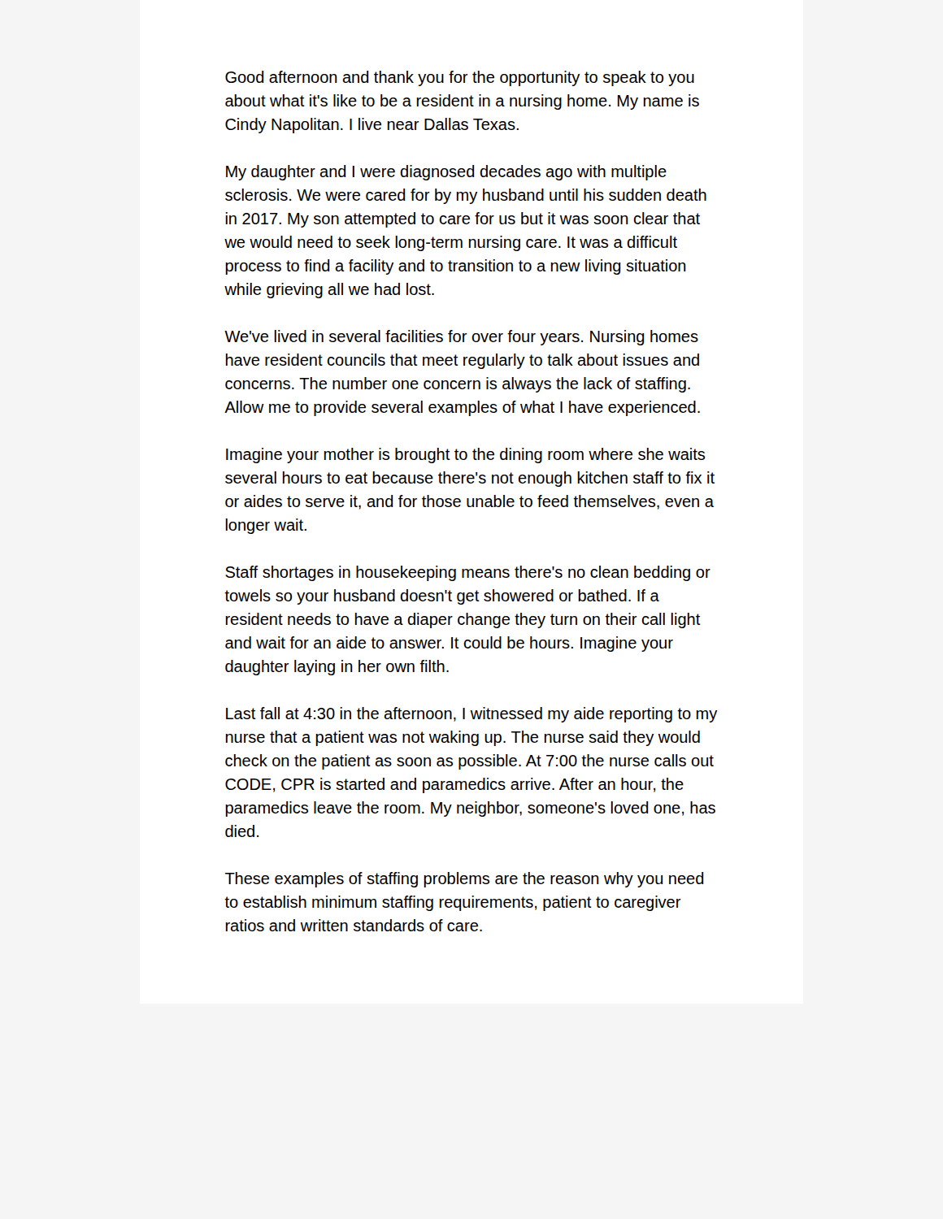Good afternoon and thank you for the opportunity to speak to you about what it's like to be a resident in a nursing home. My name is Cindy Napolitan. I live near Dallas Texas.
My daughter and I were diagnosed decades ago with multiple sclerosis. We were cared for by my husband until his sudden death in 2017. My son attempted to care for us but it was soon clear that we would need to seek long-term nursing care. It was a difficult process to find a facility and to transition to a new living situation while grieving all we had lost.
We've lived in several facilities for over four years. Nursing homes have resident councils that meet regularly to talk about issues and concerns. The number one concern is always the lack of staffing. Allow me to provide several examples of what I have experienced.
Imagine your mother is brought to the dining room where she waits several hours to eat because there's not enough kitchen staff to fix it or aides to serve it, and for those unable to feed themselves, even a longer wait.
Staff shortages in housekeeping means there's no clean bedding or towels so your husband doesn't get showered or bathed. If a resident needs to have a diaper change they turn on their call light and wait for an aide to answer. It could be hours. Imagine your daughter laying in her own filth.
Last fall at 4:30 in the afternoon, I witnessed my aide reporting to my nurse that a patient was not waking up. The nurse said they would check on the patient as soon as possible. At 7:00 the nurse calls out CODE, CPR is started and paramedics arrive. After an hour, the paramedics leave the room. My neighbor, someone's loved one, has died.
These examples of staffing problems are the reason why you need to establish minimum staffing requirements, patient to caregiver ratios and written standards of care.